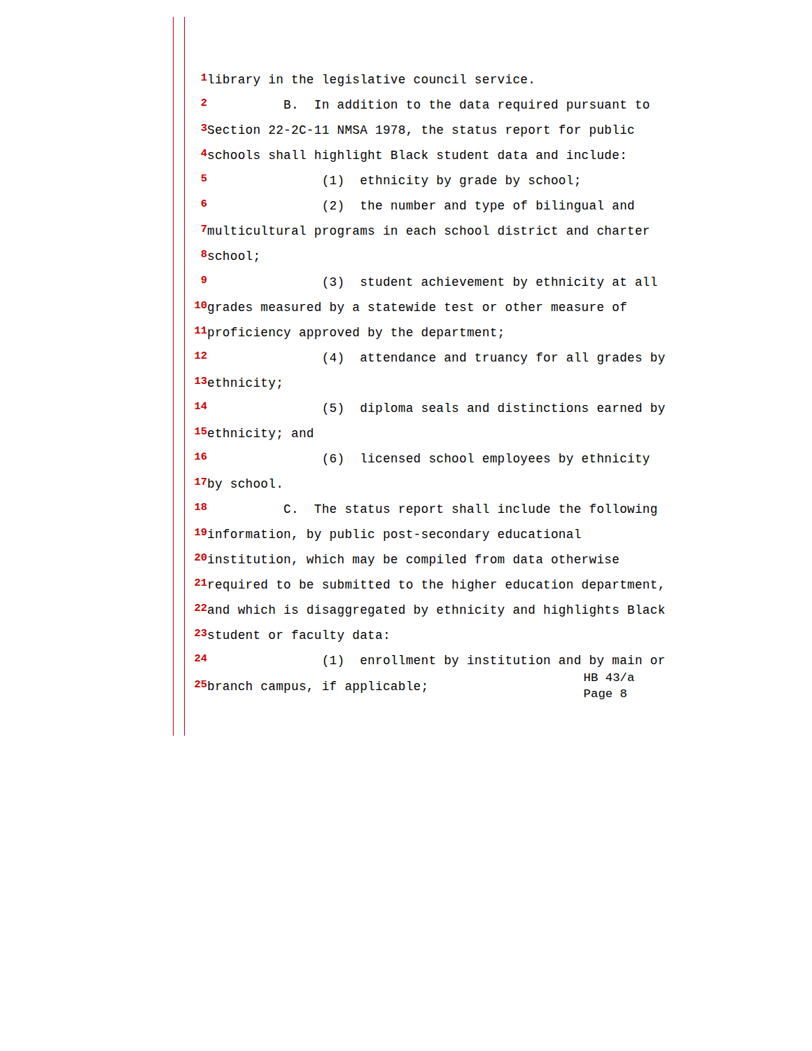| 1 | library in the legislative council service. |
| 2 | B. In addition to the data required pursuant to |
| 3 | Section 22-2C-11 NMSA 1978, the status report for public |
| 4 | schools shall highlight Black student data and include: |
| 5 | (1) ethnicity by grade by school; |
| 6 | (2) the number and type of bilingual and |
| 7 | multicultural programs in each school district and charter |
| 8 | school; |
| 9 | (3) student achievement by ethnicity at all |
| 10 | grades measured by a statewide test or other measure of |
| 11 | proficiency approved by the department; |
| 12 | (4) attendance and truancy for all grades by |
| 13 | ethnicity; |
| 14 | (5) diploma seals and distinctions earned by |
| 15 | ethnicity; and |
| 16 | (6) licensed school employees by ethnicity |
| 17 | by school. |
| 18 | C. The status report shall include the following |
| 19 | information, by public post-secondary educational |
| 20 | institution, which may be compiled from data otherwise |
| 21 | required to be submitted to the higher education department, |
| 22 | and which is disaggregated by ethnicity and highlights Black |
| 23 | student or faculty data: |
| 24 | (1) enrollment by institution and by main or |
| 25 | branch campus, if applicable; |
HB 43/a
Page 8